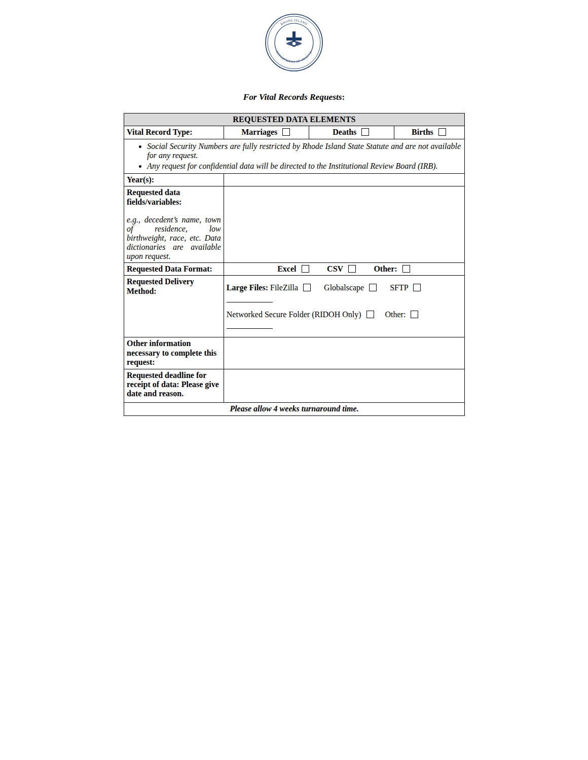RHODE ISLAND DEPARTMENT OF HEALTH
For Vital Records Requests:
| REQUESTED DATA ELEMENTS |
| --- |
| Vital Record Type: | Marriages | Deaths | Births |
| Social Security Numbers are fully restricted by Rhode Island State Statute and are not available for any request. Any request for confidential data will be directed to the Institutional Review Board (IRB). |
| Year(s): | |
| Requested data fields/variables: e.g., decedent’s name, town of residence, low birthweight, race, etc. Data dictionaries are available upon request. | |
| Requested Data Format: | Excel CSV Other: |
| Requested Delivery Method: | Large Files: FileZilla Globalscape SFTP Networked Secure Folder (RIDOH Only) Other: |
| Other information necessary to complete this request: | |
| Requested deadline for receipt of data: Please give date and reason. | |
| Please allow 4 weeks turnaround time. |